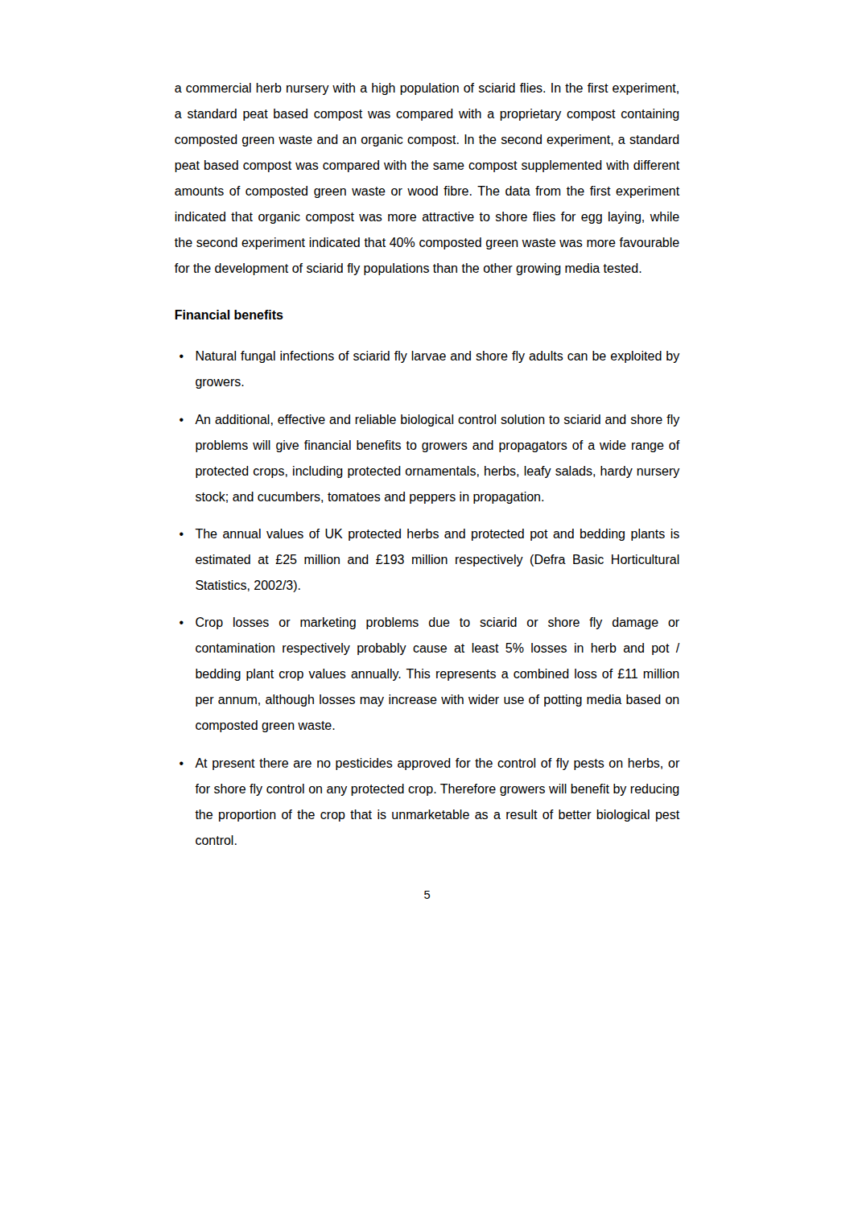a commercial herb nursery with a high population of sciarid flies. In the first experiment, a standard peat based compost was compared with a proprietary compost containing composted green waste and an organic compost. In the second experiment, a standard peat based compost was compared with the same compost supplemented with different amounts of composted green waste or wood fibre. The data from the first experiment indicated that organic compost was more attractive to shore flies for egg laying, while the second experiment indicated that 40% composted green waste was more favourable for the development of sciarid fly populations than the other growing media tested.
Financial benefits
Natural fungal infections of sciarid fly larvae and shore fly adults can be exploited by growers.
An additional, effective and reliable biological control solution to sciarid and shore fly problems will give financial benefits to growers and propagators of a wide range of protected crops, including protected ornamentals, herbs, leafy salads, hardy nursery stock; and cucumbers, tomatoes and peppers in propagation.
The annual values of UK protected herbs and protected pot and bedding plants is estimated at £25 million and £193 million respectively (Defra Basic Horticultural Statistics, 2002/3).
Crop losses or marketing problems due to sciarid or shore fly damage or contamination respectively probably cause at least 5% losses in herb and pot / bedding plant crop values annually. This represents a combined loss of £11 million per annum, although losses may increase with wider use of potting media based on composted green waste.
At present there are no pesticides approved for the control of fly pests on herbs, or for shore fly control on any protected crop. Therefore growers will benefit by reducing the proportion of the crop that is unmarketable as a result of better biological pest control.
5